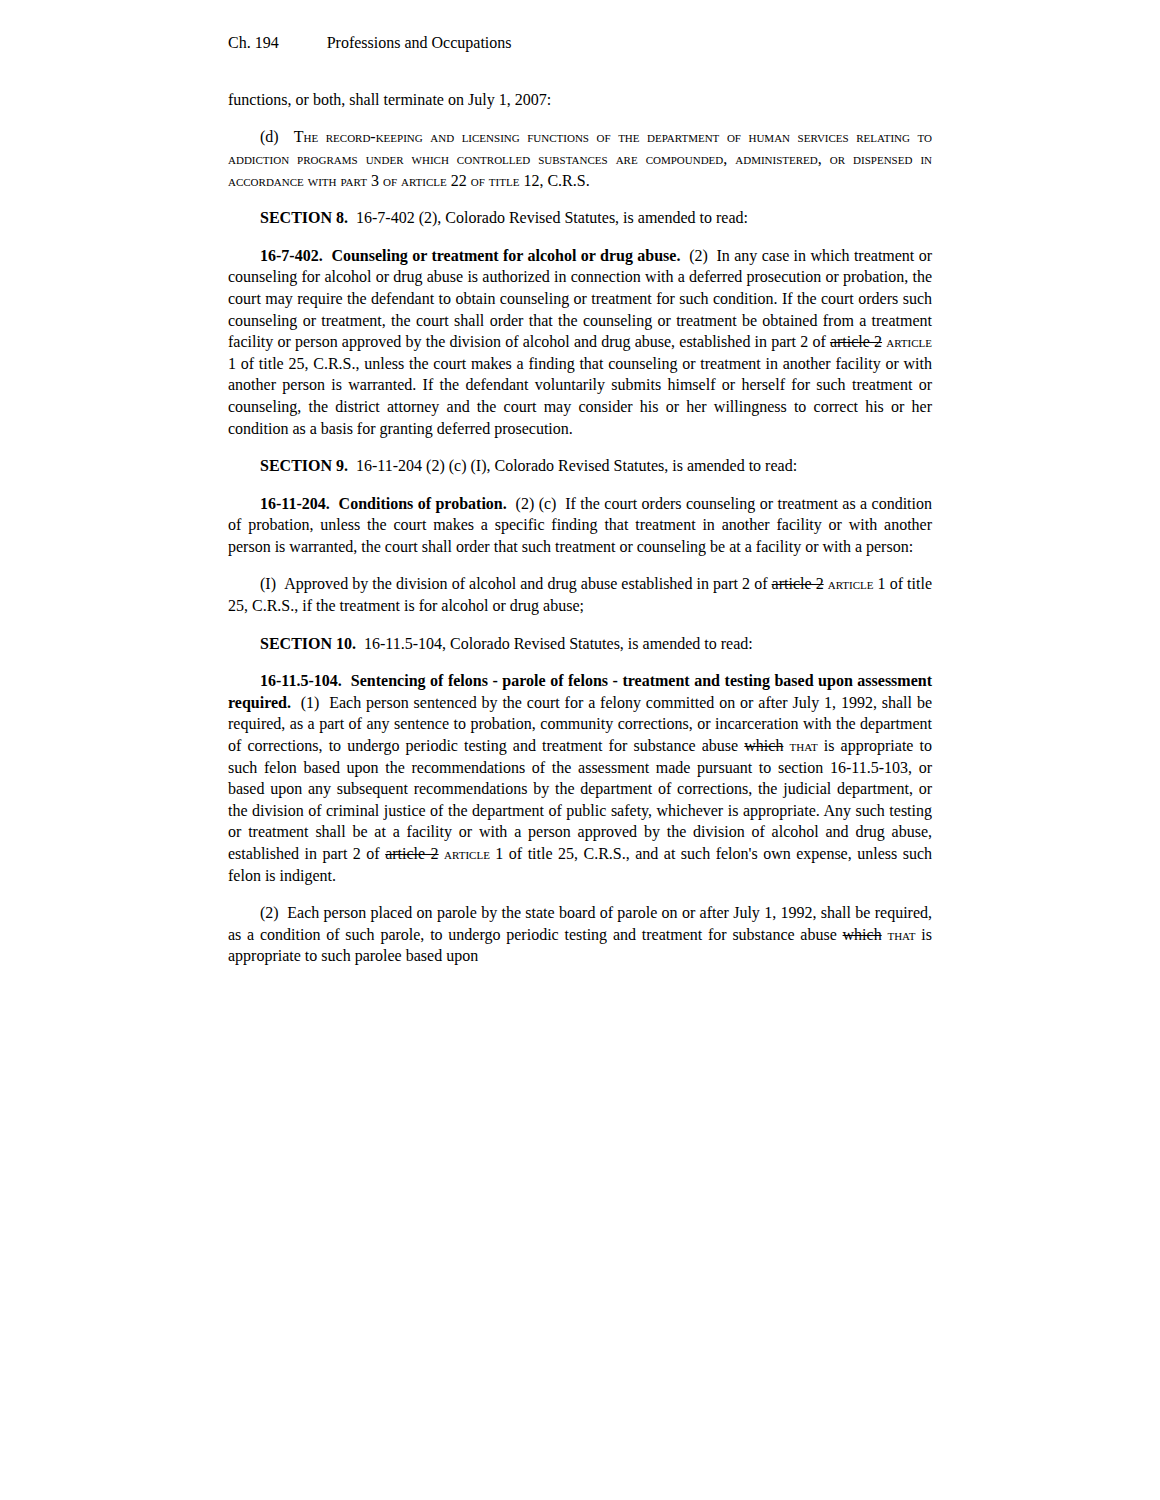Ch. 194 Professions and Occupations
functions, or both, shall terminate on July 1, 2007:
(d) The record-keeping and licensing functions of the department of human services relating to addiction programs under which controlled substances are compounded, administered, or dispensed in accordance with part 3 of article 22 of title 12, C.R.S.
SECTION 8. 16-7-402 (2), Colorado Revised Statutes, is amended to read:
16-7-402. Counseling or treatment for alcohol or drug abuse. (2) In any case in which treatment or counseling for alcohol or drug abuse is authorized in connection with a deferred prosecution or probation, the court may require the defendant to obtain counseling or treatment for such condition. If the court orders such counseling or treatment, the court shall order that the counseling or treatment be obtained from a treatment facility or person approved by the division of alcohol and drug abuse, established in part 2 of article 2 article 1 of title 25, C.R.S., unless the court makes a finding that counseling or treatment in another facility or with another person is warranted. If the defendant voluntarily submits himself or herself for such treatment or counseling, the district attorney and the court may consider his or her willingness to correct his or her condition as a basis for granting deferred prosecution.
SECTION 9. 16-11-204 (2) (c) (I), Colorado Revised Statutes, is amended to read:
16-11-204. Conditions of probation. (2) (c) If the court orders counseling or treatment as a condition of probation, unless the court makes a specific finding that treatment in another facility or with another person is warranted, the court shall order that such treatment or counseling be at a facility or with a person:
(I) Approved by the division of alcohol and drug abuse established in part 2 of article 2 article 1 of title 25, C.R.S., if the treatment is for alcohol or drug abuse;
SECTION 10. 16-11.5-104, Colorado Revised Statutes, is amended to read:
16-11.5-104. Sentencing of felons - parole of felons - treatment and testing based upon assessment required. (1) Each person sentenced by the court for a felony committed on or after July 1, 1992, shall be required, as a part of any sentence to probation, community corrections, or incarceration with the department of corrections, to undergo periodic testing and treatment for substance abuse which that is appropriate to such felon based upon the recommendations of the assessment made pursuant to section 16-11.5-103, or based upon any subsequent recommendations by the department of corrections, the judicial department, or the division of criminal justice of the department of public safety, whichever is appropriate. Any such testing or treatment shall be at a facility or with a person approved by the division of alcohol and drug abuse, established in part 2 of article 2 article 1 of title 25, C.R.S., and at such felon's own expense, unless such felon is indigent.
(2) Each person placed on parole by the state board of parole on or after July 1, 1992, shall be required, as a condition of such parole, to undergo periodic testing and treatment for substance abuse which that is appropriate to such parolee based upon